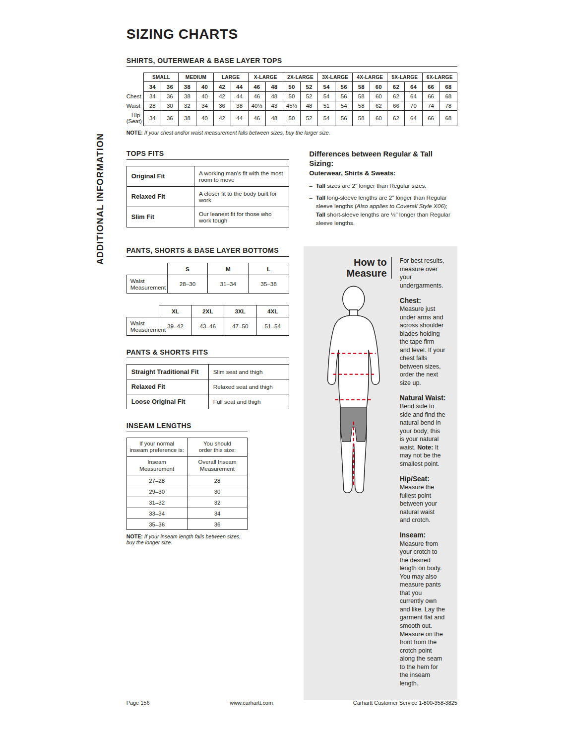ADDITIONAL INFORMATION
SIZING CHARTS
SHIRTS, OUTERWEAR & BASE LAYER TOPS
| | SMALL | MEDIUM | LARGE | X-LARGE | 2X-LARGE | 3X-LARGE | 4X-LARGE | 5X-LARGE | 6X-LARGE |
| --- | --- | --- | --- | --- | --- | --- | --- | --- | --- |
| | 34 | 36 | 38 | 40 | 42 | 44 | 46 | 48 | 50 | 52 | 54 | 56 | 58 | 60 | 62 | 64 | 66 | 68 |
| Chest | 34 | 36 | 38 | 40 | 42 | 44 | 46 | 48 | 50 | 52 | 54 | 56 | 58 | 60 | 62 | 64 | 66 | 68 |
| Waist | 28 | 30 | 32 | 34 | 36 | 38 | 40½ | 43 | 45½ | 48 | 51 | 54 | 58 | 62 | 66 | 70 | 74 | 78 |
| Hip (Seat) | 34 | 36 | 38 | 40 | 42 | 44 | 46 | 48 | 50 | 52 | 54 | 56 | 58 | 60 | 62 | 64 | 66 | 68 |
NOTE: If your chest and/or waist measurement falls between sizes, buy the larger size.
TOPS FITS
| Original Fit | A working man's fit with the most room to move |
| Relaxed Fit | A closer fit to the body built for work |
| Slim Fit | Our leanest fit for those who work tough |
Differences between Regular & Tall Sizing:
Outerwear, Shirts & Sweats:
Tall sizes are 2" longer than Regular sizes.
Tall long-sleeve lengths are 2" longer than Regular sleeve lengths (Also applies to Coverall Style X06); Tall short-sleeve lengths are ½" longer than Regular sleeve lengths.
PANTS, SHORTS & BASE LAYER BOTTOMS
| | S | M | L |
| --- | --- | --- | --- |
| Waist Measurement | 28–30 | 31–34 | 35–38 |
| | XL | 2XL | 3XL | 4XL |
| --- | --- | --- | --- | --- |
| Waist Measurement | 39–42 | 43–46 | 47–50 | 51–54 |
PANTS & SHORTS FITS
| Straight Traditional Fit | Slim seat and thigh |
| Relaxed Fit | Relaxed seat and thigh |
| Loose Original Fit | Full seat and thigh |
INSEAM LENGTHS
| If your normal inseam preference is: | You should order this size: |
| --- | --- |
| Inseam Measurement | Overall Inseam Measurement |
| 27–28 | 28 |
| 29–30 | 30 |
| 31–32 | 32 |
| 33–34 | 34 |
| 35–36 | 36 |
NOTE: If your inseam length falls between sizes, buy the longer size.
How to
Measure
For best results, measure over your undergarments.
Chest: Measure just under arms and across shoulder blades holding the tape firm and level. If your chest falls between sizes, order the next size up.
Natural Waist: Bend side to side and find the natural bend in your body; this is your natural waist. Note: It may not be the smallest point.
Hip/Seat: Measure the fullest point between your natural waist and crotch.
Inseam: Measure from your crotch to the desired length on body. You may also measure pants that you currently own and like. Lay the garment flat and smooth out. Measure on the front from the crotch point along the seam to the hem for the inseam length.
Page 156 www.carhartt.com Carhartt Customer Service 1-800-358-3825